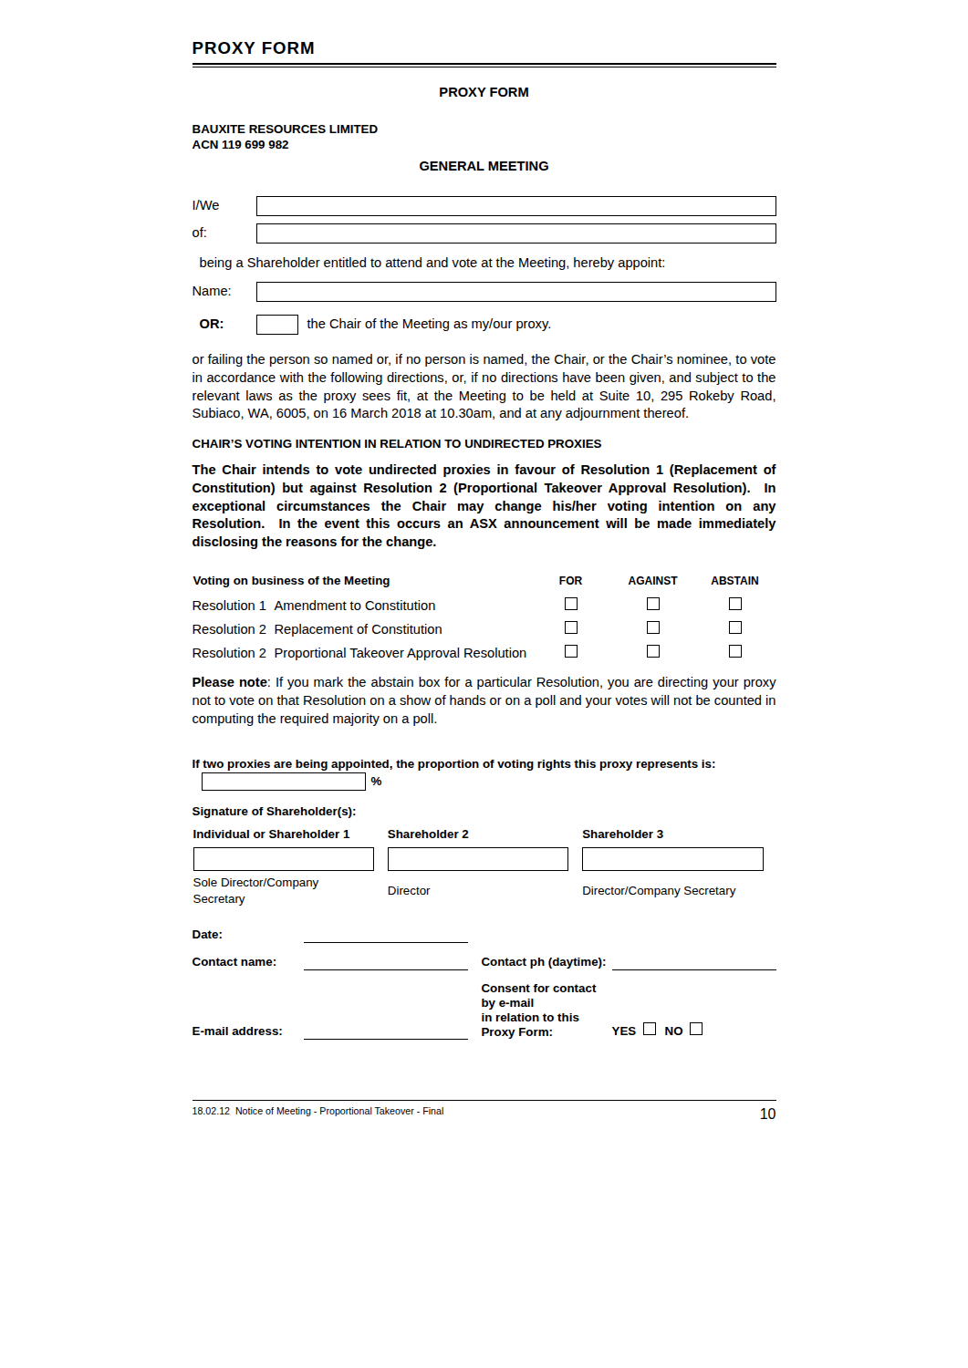PROXY FORM
PROXY FORM
BAUXITE RESOURCES LIMITED
ACN 119 699 982
GENERAL MEETING
| I/We | |
| of: | |
being a Shareholder entitled to attend and vote at the Meeting, hereby appoint:
| Name: | |
OR: the Chair of the Meeting as my/our proxy.
or failing the person so named or, if no person is named, the Chair, or the Chair’s nominee, to vote in accordance with the following directions, or, if no directions have been given, and subject to the relevant laws as the proxy sees fit, at the Meeting to be held at Suite 10, 295 Rokeby Road, Subiaco, WA, 6005, on 16 March 2018 at 10.30am, and at any adjournment thereof.
CHAIR’S VOTING INTENTION IN RELATION TO UNDIRECTED PROXIES
The Chair intends to vote undirected proxies in favour of Resolution 1 (Replacement of Constitution) but against Resolution 2 (Proportional Takeover Approval Resolution). In exceptional circumstances the Chair may change his/her voting intention on any Resolution. In the event this occurs an ASX announcement will be made immediately disclosing the reasons for the change.
| Voting on business of the Meeting | FOR | AGAINST | ABSTAIN |
| --- | --- | --- | --- |
| Resolution 1 | Amendment to Constitution | | | |
| Resolution 2 | Replacement of Constitution | | | |
| Resolution 2 | Proportional Takeover Approval Resolution | | | |
Please note: If you mark the abstain box for a particular Resolution, you are directing your proxy not to vote on that Resolution on a show of hands or on a poll and your votes will not be counted in computing the required majority on a poll.
If two proxies are being appointed, the proportion of voting rights this proxy represents is: %
Signature of Shareholder(s):
| Individual or Shareholder 1 | Shareholder 2 | Shareholder 3 |
| --- | --- | --- |
| Sole Director/Company Secretary | Director | Director/Company Secretary |
| Date: | | | | |
| Contact name: | | | Contact ph (daytime): | |
| E-mail address: | | | Consent for contact by e-mail in relation to this Proxy Form: | YES NO |
18.02.12 Notice of Meeting - Proportional Takeover - Final 10